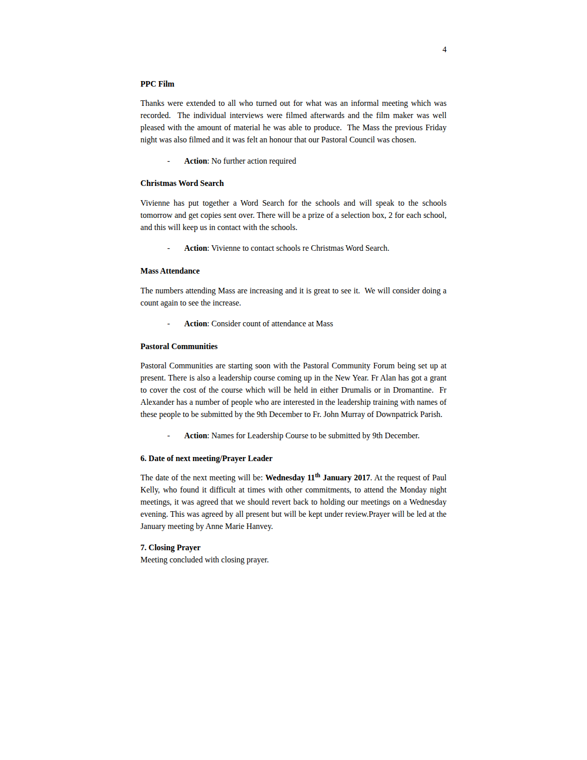4
PPC Film
Thanks were extended to all who turned out for what was an informal meeting which was recorded. The individual interviews were filmed afterwards and the film maker was well pleased with the amount of material he was able to produce. The Mass the previous Friday night was also filmed and it was felt an honour that our Pastoral Council was chosen.
-Action: No further action required
Christmas Word Search
Vivienne has put together a Word Search for the schools and will speak to the schools tomorrow and get copies sent over. There will be a prize of a selection box, 2 for each school, and this will keep us in contact with the schools.
-Action: Vivienne to contact schools re Christmas Word Search.
Mass Attendance
The numbers attending Mass are increasing and it is great to see it. We will consider doing a count again to see the increase.
-Action: Consider count of attendance at Mass
Pastoral Communities
Pastoral Communities are starting soon with the Pastoral Community Forum being set up at present. There is also a leadership course coming up in the New Year. Fr Alan has got a grant to cover the cost of the course which will be held in either Drumalis or in Dromantine. Fr Alexander has a number of people who are interested in the leadership training with names of these people to be submitted by the 9th December to Fr. John Murray of Downpatrick Parish.
-Action: Names for Leadership Course to be submitted by 9th December.
6. Date of next meeting/Prayer Leader
The date of the next meeting will be: Wednesday 11th January 2017. At the request of Paul Kelly, who found it difficult at times with other commitments, to attend the Monday night meetings, it was agreed that we should revert back to holding our meetings on a Wednesday evening. This was agreed by all present but will be kept under review.Prayer will be led at the January meeting by Anne Marie Hanvey.
7. Closing Prayer
Meeting concluded with closing prayer.